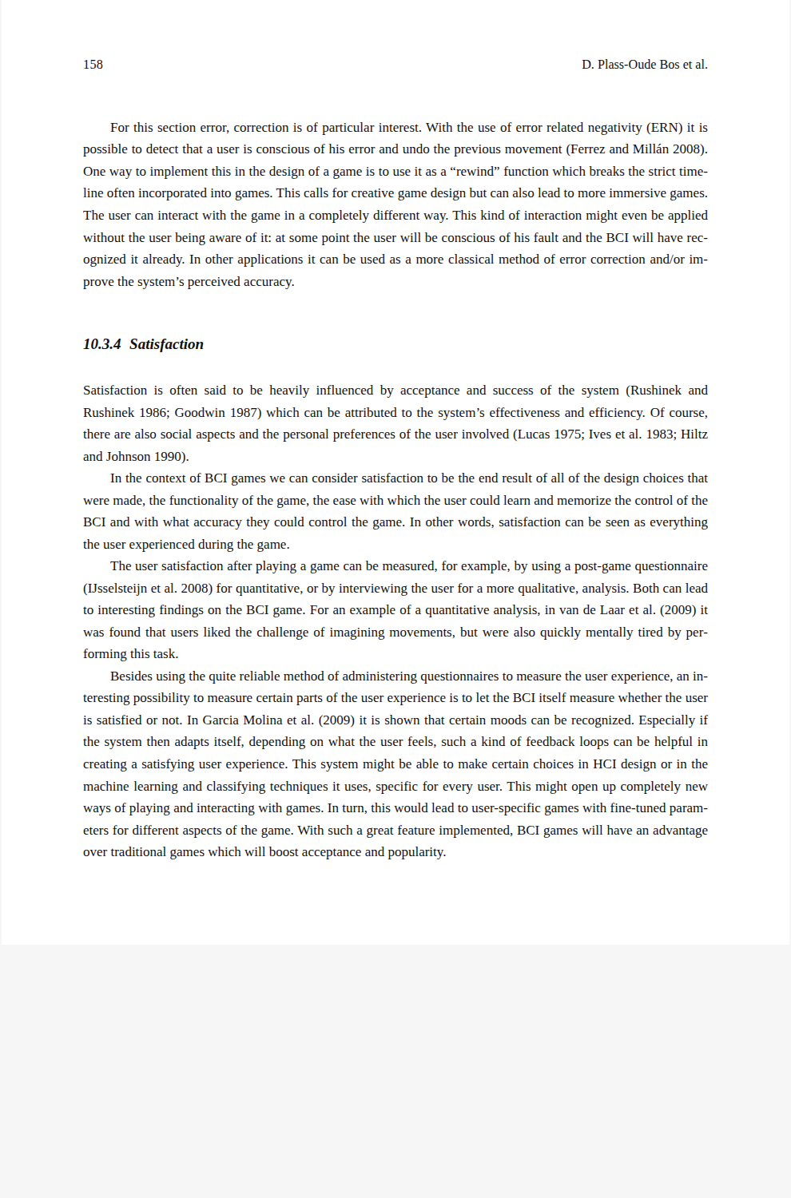158 D. Plass-Oude Bos et al.
For this section error, correction is of particular interest. With the use of error related negativity (ERN) it is possible to detect that a user is conscious of his error and undo the previous movement (Ferrez and Millán 2008). One way to implement this in the design of a game is to use it as a “rewind” function which breaks the strict timeline often incorporated into games. This calls for creative game design but can also lead to more immersive games. The user can interact with the game in a completely different way. This kind of interaction might even be applied without the user being aware of it: at some point the user will be conscious of his fault and the BCI will have recognized it already. In other applications it can be used as a more classical method of error correction and/or improve the system’s perceived accuracy.
10.3.4 Satisfaction
Satisfaction is often said to be heavily influenced by acceptance and success of the system (Rushinek and Rushinek 1986; Goodwin 1987) which can be attributed to the system’s effectiveness and efficiency. Of course, there are also social aspects and the personal preferences of the user involved (Lucas 1975; Ives et al. 1983; Hiltz and Johnson 1990).
In the context of BCI games we can consider satisfaction to be the end result of all of the design choices that were made, the functionality of the game, the ease with which the user could learn and memorize the control of the BCI and with what accuracy they could control the game. In other words, satisfaction can be seen as everything the user experienced during the game.
The user satisfaction after playing a game can be measured, for example, by using a post-game questionnaire (IJsselsteijn et al. 2008) for quantitative, or by interviewing the user for a more qualitative, analysis. Both can lead to interesting findings on the BCI game. For an example of a quantitative analysis, in van de Laar et al. (2009) it was found that users liked the challenge of imagining movements, but were also quickly mentally tired by performing this task.
Besides using the quite reliable method of administering questionnaires to measure the user experience, an interesting possibility to measure certain parts of the user experience is to let the BCI itself measure whether the user is satisfied or not. In Garcia Molina et al. (2009) it is shown that certain moods can be recognized. Especially if the system then adapts itself, depending on what the user feels, such a kind of feedback loops can be helpful in creating a satisfying user experience. This system might be able to make certain choices in HCI design or in the machine learning and classifying techniques it uses, specific for every user. This might open up completely new ways of playing and interacting with games. In turn, this would lead to user-specific games with fine-tuned parameters for different aspects of the game. With such a great feature implemented, BCI games will have an advantage over traditional games which will boost acceptance and popularity.